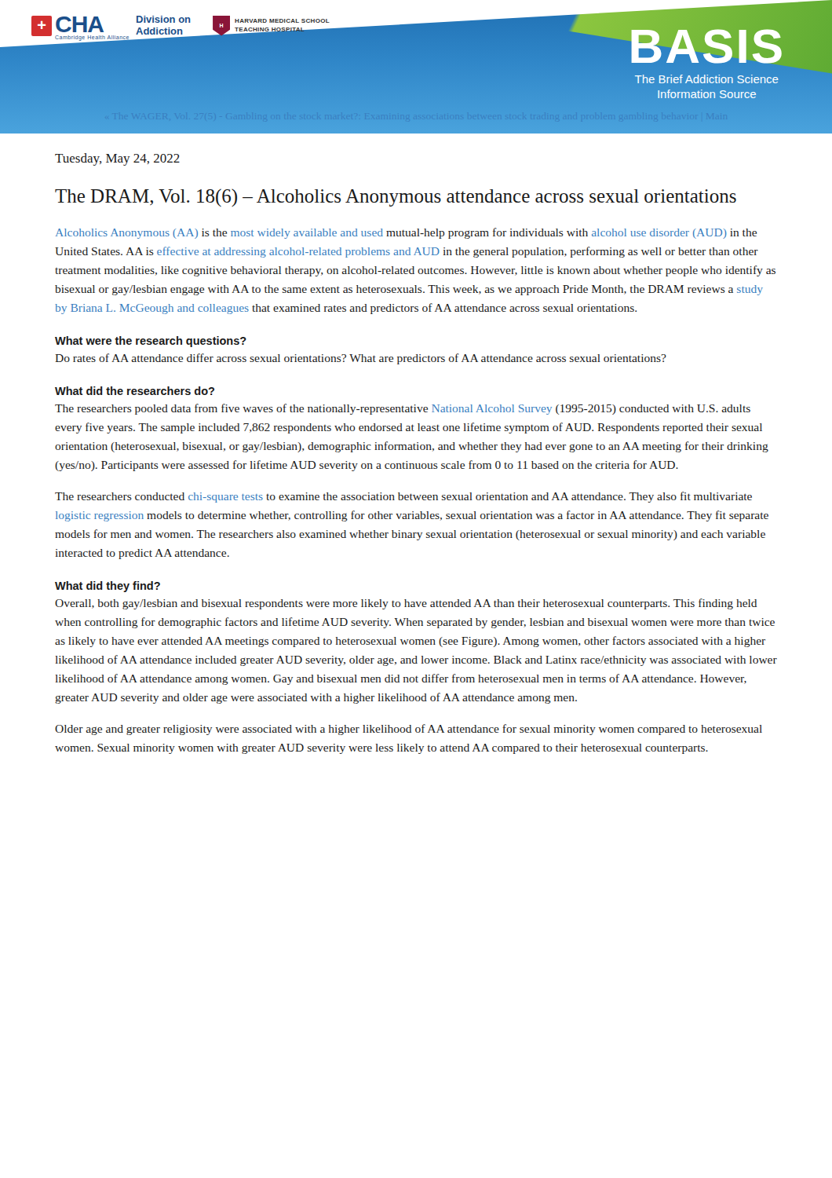+
CHA
Cambridge Health Alliance
Division on
Addiction
H
HARVARD MEDICAL SCHOOL
TEACHING HOSPITAL
BASIS
The Brief Addiction Science
Information Source
« The WAGER, Vol. 27(5) - Gambling on the stock market?: Examining associations between stock trading and problem gambling behavior | Main
Tuesday, May 24, 2022
The DRAM, Vol. 18(6) – Alcoholics Anonymous attendance across sexual orientations
Alcoholics Anonymous (AA) is the most widely available and used mutual-help program for individuals with alcohol use disorder (AUD) in the United States. AA is effective at addressing alcohol-related problems and AUD in the general population, performing as well or better than other treatment modalities, like cognitive behavioral therapy, on alcohol-related outcomes. However, little is known about whether people who identify as bisexual or gay/lesbian engage with AA to the same extent as heterosexuals. This week, as we approach Pride Month, the DRAM reviews a study by Briana L. McGeough and colleagues that examined rates and predictors of AA attendance across sexual orientations.
What were the research questions?
Do rates of AA attendance differ across sexual orientations? What are predictors of AA attendance across sexual orientations?
What did the researchers do?
The researchers pooled data from five waves of the nationally-representative National Alcohol Survey (1995-2015) conducted with U.S. adults every five years. The sample included 7,862 respondents who endorsed at least one lifetime symptom of AUD. Respondents reported their sexual orientation (heterosexual, bisexual, or gay/lesbian), demographic information, and whether they had ever gone to an AA meeting for their drinking (yes/no). Participants were assessed for lifetime AUD severity on a continuous scale from 0 to 11 based on the criteria for AUD.
The researchers conducted chi-square tests to examine the association between sexual orientation and AA attendance. They also fit multivariate logistic regression models to determine whether, controlling for other variables, sexual orientation was a factor in AA attendance. They fit separate models for men and women. The researchers also examined whether binary sexual orientation (heterosexual or sexual minority) and each variable interacted to predict AA attendance.
What did they find?
Overall, both gay/lesbian and bisexual respondents were more likely to have attended AA than their heterosexual counterparts. This finding held when controlling for demographic factors and lifetime AUD severity. When separated by gender, lesbian and bisexual women were more than twice as likely to have ever attended AA meetings compared to heterosexual women (see Figure). Among women, other factors associated with a higher likelihood of AA attendance included greater AUD severity, older age, and lower income. Black and Latinx race/ethnicity was associated with lower likelihood of AA attendance among women. Gay and bisexual men did not differ from heterosexual men in terms of AA attendance. However, greater AUD severity and older age were associated with a higher likelihood of AA attendance among men.
Older age and greater religiosity were associated with a higher likelihood of AA attendance for sexual minority women compared to heterosexual women. Sexual minority women with greater AUD severity were less likely to attend AA compared to their heterosexual counterparts.